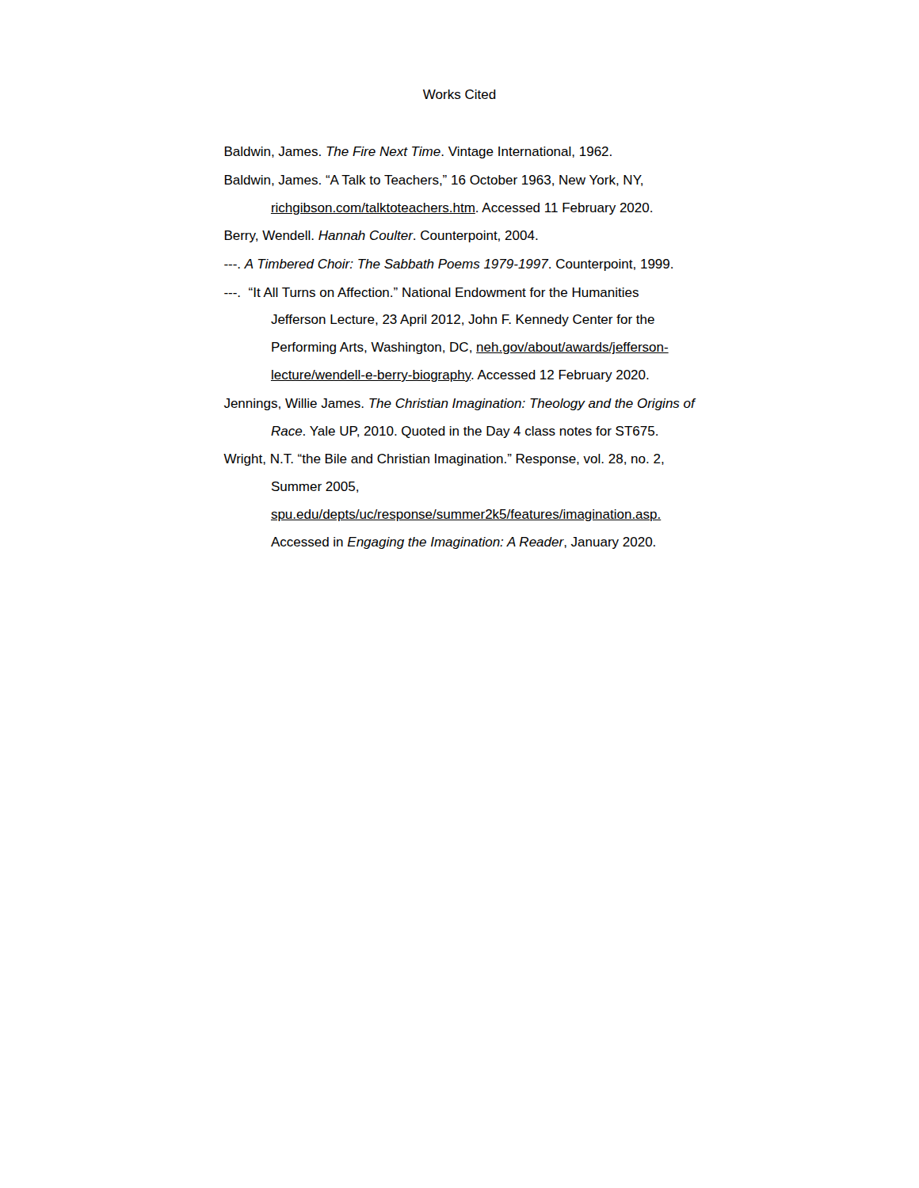Works Cited
Baldwin, James. The Fire Next Time. Vintage International, 1962.
Baldwin, James. “A Talk to Teachers,” 16 October 1963, New York, NY, richgibson.com/talktoteachers.htm. Accessed 11 February 2020.
Berry, Wendell. Hannah Coulter. Counterpoint, 2004.
---. A Timbered Choir: The Sabbath Poems 1979-1997. Counterpoint, 1999.
---. “It All Turns on Affection.” National Endowment for the Humanities Jefferson Lecture, 23 April 2012, John F. Kennedy Center for the Performing Arts, Washington, DC, neh.gov/about/awards/jefferson-lecture/wendell-e-berry-biography. Accessed 12 February 2020.
Jennings, Willie James. The Christian Imagination: Theology and the Origins of Race. Yale UP, 2010. Quoted in the Day 4 class notes for ST675.
Wright, N.T. “the Bile and Christian Imagination.” Response, vol. 28, no. 2, Summer 2005, spu.edu/depts/uc/response/summer2k5/features/imagination.asp. Accessed in Engaging the Imagination: A Reader, January 2020.